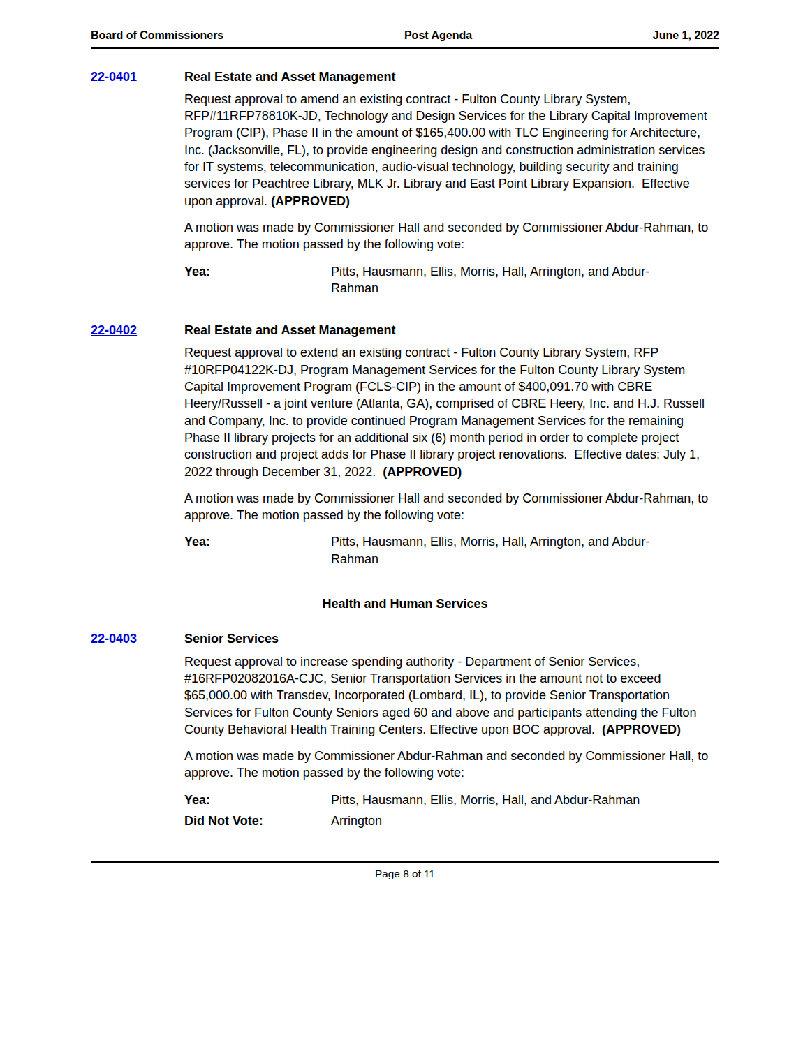Board of Commissioners
Post Agenda
June 1, 2022
22-0401
Real Estate and Asset Management
Request approval to amend an existing contract - Fulton County Library System, RFP#11RFP78810K-JD, Technology and Design Services for the Library Capital Improvement Program (CIP), Phase II in the amount of $165,400.00 with TLC Engineering for Architecture, Inc. (Jacksonville, FL), to provide engineering design and construction administration services for IT systems, telecommunication, audio-visual technology, building security and training services for Peachtree Library, MLK Jr. Library and East Point Library Expansion. Effective upon approval. (APPROVED)
A motion was made by Commissioner Hall and seconded by Commissioner Abdur-Rahman, to approve. The motion passed by the following vote:
Yea:
Pitts, Hausmann, Ellis, Morris, Hall, Arrington, and Abdur-Rahman
22-0402
Real Estate and Asset Management
Request approval to extend an existing contract - Fulton County Library System, RFP #10RFP04122K-DJ, Program Management Services for the Fulton County Library System Capital Improvement Program (FCLS-CIP) in the amount of $400,091.70 with CBRE Heery/Russell - a joint venture (Atlanta, GA), comprised of CBRE Heery, Inc. and H.J. Russell and Company, Inc. to provide continued Program Management Services for the remaining Phase II library projects for an additional six (6) month period in order to complete project construction and project adds for Phase II library project renovations. Effective dates: July 1, 2022 through December 31, 2022. (APPROVED)
A motion was made by Commissioner Hall and seconded by Commissioner Abdur-Rahman, to approve. The motion passed by the following vote:
Yea:
Pitts, Hausmann, Ellis, Morris, Hall, Arrington, and Abdur-Rahman
Health and Human Services
22-0403
Senior Services
Request approval to increase spending authority - Department of Senior Services, #16RFP02082016A-CJC, Senior Transportation Services in the amount not to exceed $65,000.00 with Transdev, Incorporated (Lombard, IL), to provide Senior Transportation Services for Fulton County Seniors aged 60 and above and participants attending the Fulton County Behavioral Health Training Centers. Effective upon BOC approval. (APPROVED)
A motion was made by Commissioner Abdur-Rahman and seconded by Commissioner Hall, to approve. The motion passed by the following vote:
Yea:
Pitts, Hausmann, Ellis, Morris, Hall, and Abdur-Rahman
Did Not Vote:
Arrington
Page 8 of 11